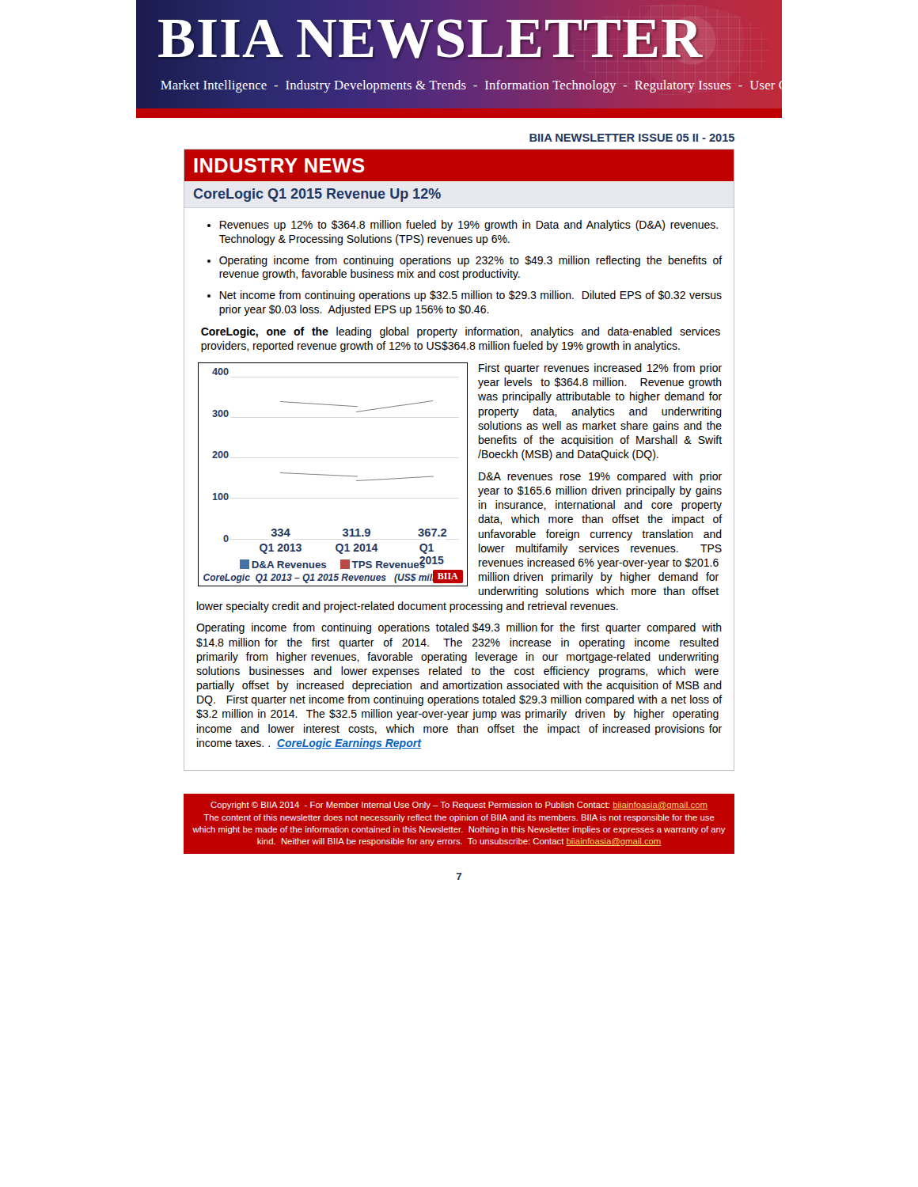BIIA NEWSLETTER
Market Intelligence - Industry Developments & Trends - Information Technology - Regulatory Issues - User Community
BIIA NEWSLETTER ISSUE 05 II - 2015
INDUSTRY NEWS
CoreLogic Q1 2015 Revenue Up 12%
Revenues up 12% to $364.8 million fueled by 19% growth in Data and Analytics (D&A) revenues. Technology & Processing Solutions (TPS) revenues up 6%.
Operating income from continuing operations up 232% to $49.3 million reflecting the benefits of revenue growth, favorable business mix and cost productivity.
Net income from continuing operations up $32.5 million to $29.3 million. Diluted EPS of $0.32 versus prior year $0.03 loss. Adjusted EPS up 156% to $0.46.
CoreLogic, one of the leading global property information, analytics and data-enabled services providers, reported revenue growth of 12% to US$364.8 million fueled by 19% growth in analytics.
400 300 200 100 0
161.1
176.5
334
142.5
169.3
311.9
165.6
201.6
367.2
Q1 2013 Q1 2014 Q1 2015
D&A Revenues TPS Revenues
CoreLogic Q1 2013 – Q1 2015 Revenues (US$ millions)
BIIA
First quarter revenues increased 12% from prior year levels to $364.8 million. Revenue growth was principally attributable to higher demand for property data, analytics and underwriting solutions as well as market share gains and the benefits of the acquisition of Marshall & Swift /Boeckh (MSB) and DataQuick (DQ).
D&A revenues rose 19% compared with prior year to $165.6 million driven principally by gains in insurance, international and core property data, which more than offset the impact of unfavorable foreign currency translation and lower multifamily services revenues. TPS revenues increased 6% year-over-year to $201.6 million driven primarily by higher demand for underwriting solutions which more than offset lower specialty credit and project-related document processing and retrieval revenues.
Operating income from continuing operations totaled $49.3 million for the first quarter compared with $14.8 million for the first quarter of 2014. The 232% increase in operating income resulted primarily from higher revenues, favorable operating leverage in our mortgage-related underwriting solutions businesses and lower expenses related to the cost efficiency programs, which were partially offset by increased depreciation and amortization associated with the acquisition of MSB and DQ. First quarter net income from continuing operations totaled $29.3 million compared with a net loss of $3.2 million in 2014. The $32.5 million year-over-year jump was primarily driven by higher operating income and lower interest costs, which more than offset the impact of increased provisions for income taxes. . CoreLogic Earnings Report
Copyright © BIIA 2014 - For Member Internal Use Only – To Request Permission to Publish Contact: biiainfoasia@gmail.com
The content of this newsletter does not necessarily reflect the opinion of BIIA and its members. BIIA is not responsible for the use which might be made of the information contained in this Newsletter. Nothing in this Newsletter implies or expresses a warranty of any kind. Neither will BIIA be responsible for any errors. To unsubscribe: Contact biiainfoasia@gmail.com
7